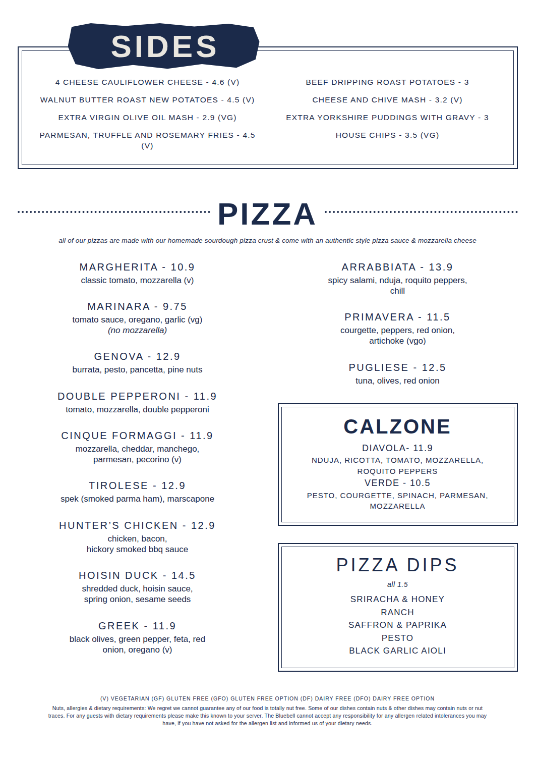Sides
4 cheese cauliflower cheese - 4.6 (v)
walnut butter roast new potatoes - 4.5 (v)
extra virgin olive oil mash - 2.9 (vg)
parmesan, truffle and rosemary fries - 4.5 (v)
beef dripping roast potatoes - 3
cheese and chive mash - 3.2 (v)
extra yorkshire puddings with gravy - 3
house chips - 3.5 (vg)
Pizza
all of our pizzas are made with our homemade sourdough pizza crust & come with an authentic style pizza sauce & mozzarella cheese
Margherita - 10.9
classic tomato, mozzarella (v)
Marinara - 9.75
tomato sauce, oregano, garlic (vg)
(no mozzarella)
Genova - 12.9
burrata, pesto, pancetta, pine nuts
Double Pepperoni - 11.9
tomato, mozzarella, double pepperoni
Cinque Formaggi - 11.9
mozzarella, cheddar, manchego,
parmesan, pecorino (v)
Tirolese - 12.9
spek (smoked parma ham), marscapone
Hunter’s Chicken - 12.9
chicken, bacon,
hickory smoked bbq sauce
Hoisin Duck - 14.5
shredded duck, hoisin sauce,
spring onion, sesame seeds
Greek - 11.9
black olives, green pepper, feta, red
onion, oregano (v)
Arrabbiata - 13.9
spicy salami, nduja, roquito peppers,
chill
Primavera - 11.5
courgette, peppers, red onion,
artichoke (vgo)
Pugliese - 12.5
tuna, olives, red onion
Calzone
Diavola- 11.9
nduja, ricotta, tomato, mozzarella,
roquito peppers
Verde - 10.5
pesto, courgette, spinach, parmesan,
mozzarella
Pizza Dips
all 1.5
sriracha & honey
ranch
saffron & paprika
pesto
black garlic aioli
(v) vegetarian (gf) gluten free (gfo) gluten free option (df) dairy free (dfo) dairy free option
Nuts, allergies & dietary requirements: We regret we cannot guarantee any of our food is totally nut free. Some of our dishes contain nuts & other dishes may contain nuts or nut traces. For any guests with dietary requirements please make this known to your server. The Bluebell cannot accept any responsibility for any allergen related intolerances you may have, if you have not asked for the allergen list and informed us of your dietary needs.